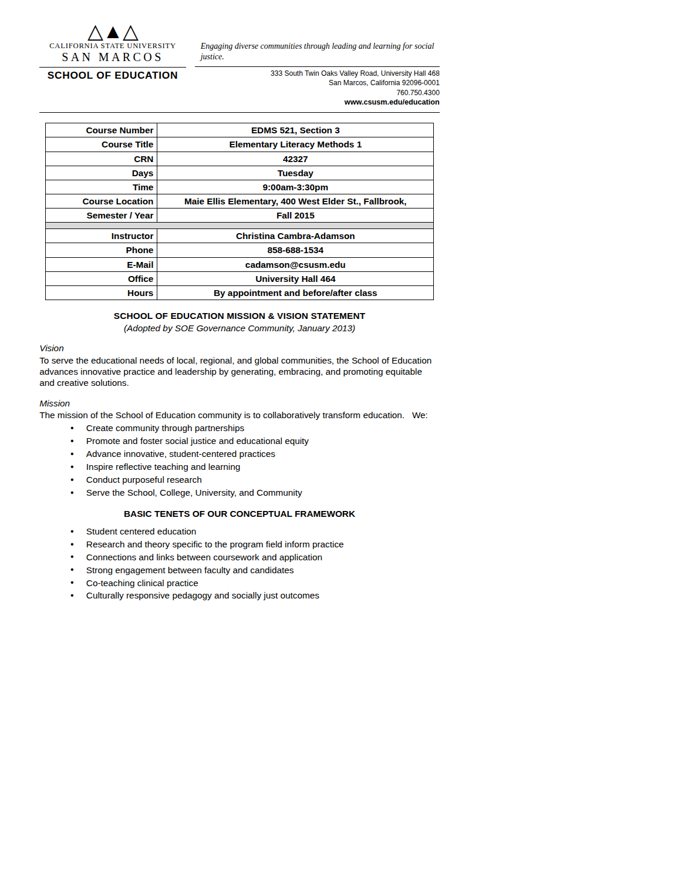△▲△
CALIFORNIA STATE UNIVERSITY
SAN MARCOS
SCHOOL OF EDUCATION
Engaging diverse communities through leading and learning for social justice.
333 South Twin Oaks Valley Road, University Hall 468
San Marcos, California 92096-0001
760.750.4300
www.csusm.edu/education
| Course Number | EDMS 521, Section 3 |
| Course Title | Elementary Literacy Methods 1 |
| CRN | 42327 |
| Days | Tuesday |
| Time | 9:00am-3:30pm |
| Course Location | Maie Ellis Elementary, 400 West Elder St., Fallbrook, |
| Semester / Year | Fall 2015 |
| Instructor | Christina Cambra-Adamson |
| Phone | 858-688-1534 |
| E-Mail | cadamson@csusm.edu |
| Office | University Hall 464 |
| Hours | By appointment and before/after class |
SCHOOL OF EDUCATION MISSION & VISION STATEMENT
(Adopted by SOE Governance Community, January 2013)
Vision
To serve the educational needs of local, regional, and global communities, the School of Education advances innovative practice and leadership by generating, embracing, and promoting equitable and creative solutions.
Mission
The mission of the School of Education community is to collaboratively transform education. We:
Create community through partnerships
Promote and foster social justice and educational equity
Advance innovative, student-centered practices
Inspire reflective teaching and learning
Conduct purposeful research
Serve the School, College, University, and Community
BASIC TENETS OF OUR CONCEPTUAL FRAMEWORK
Student centered education
Research and theory specific to the program field inform practice
Connections and links between coursework and application
Strong engagement between faculty and candidates
Co-teaching clinical practice
Culturally responsive pedagogy and socially just outcomes